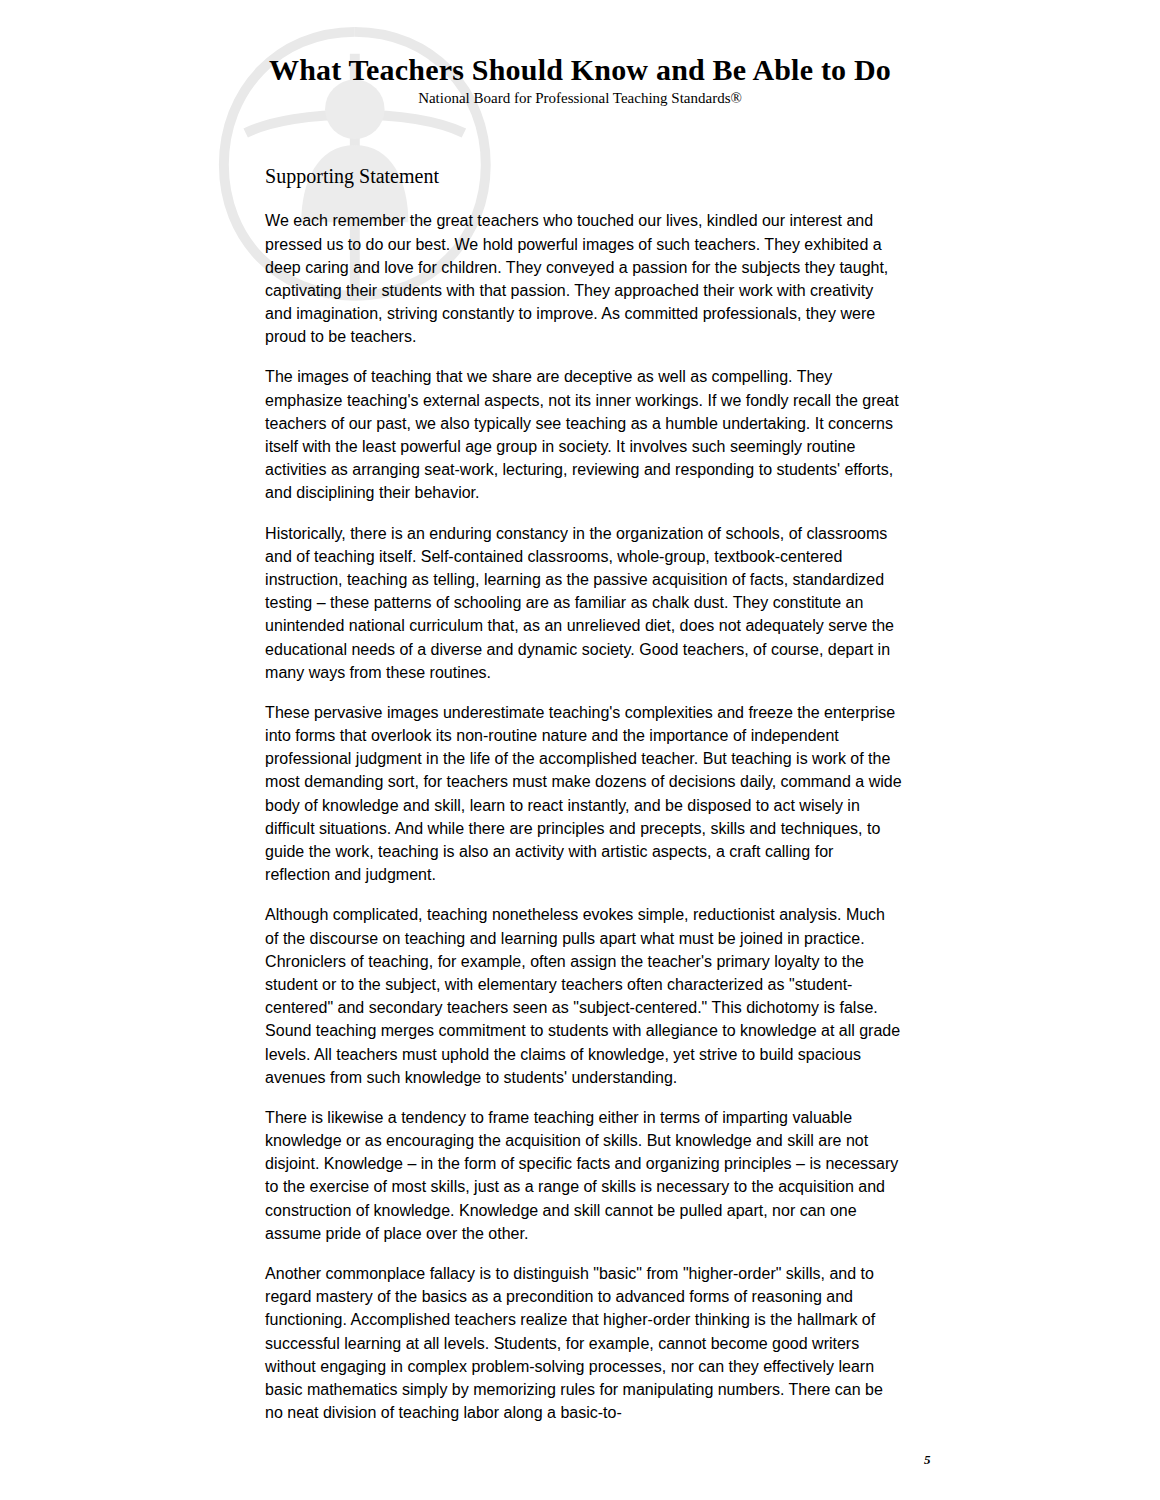What Teachers Should Know and Be Able to Do
National Board for Professional Teaching Standards®
Supporting Statement
We each remember the great teachers who touched our lives, kindled our interest and pressed us to do our best. We hold powerful images of such teachers. They exhibited a deep caring and love for children. They conveyed a passion for the subjects they taught, captivating their students with that passion. They approached their work with creativity and imagination, striving constantly to improve. As committed professionals, they were proud to be teachers.
The images of teaching that we share are deceptive as well as compelling. They emphasize teaching's external aspects, not its inner workings. If we fondly recall the great teachers of our past, we also typically see teaching as a humble undertaking. It concerns itself with the least powerful age group in society. It involves such seemingly routine activities as arranging seat-work, lecturing, reviewing and responding to students' efforts, and disciplining their behavior.
Historically, there is an enduring constancy in the organization of schools, of classrooms and of teaching itself. Self-contained classrooms, whole-group, textbook-centered instruction, teaching as telling, learning as the passive acquisition of facts, standardized testing – these patterns of schooling are as familiar as chalk dust. They constitute an unintended national curriculum that, as an unrelieved diet, does not adequately serve the educational needs of a diverse and dynamic society. Good teachers, of course, depart in many ways from these routines.
These pervasive images underestimate teaching's complexities and freeze the enterprise into forms that overlook its non-routine nature and the importance of independent professional judgment in the life of the accomplished teacher. But teaching is work of the most demanding sort, for teachers must make dozens of decisions daily, command a wide body of knowledge and skill, learn to react instantly, and be disposed to act wisely in difficult situations. And while there are principles and precepts, skills and techniques, to guide the work, teaching is also an activity with artistic aspects, a craft calling for reflection and judgment.
Although complicated, teaching nonetheless evokes simple, reductionist analysis. Much of the discourse on teaching and learning pulls apart what must be joined in practice. Chroniclers of teaching, for example, often assign the teacher's primary loyalty to the student or to the subject, with elementary teachers often characterized as "student-centered" and secondary teachers seen as "subject-centered." This dichotomy is false. Sound teaching merges commitment to students with allegiance to knowledge at all grade levels. All teachers must uphold the claims of knowledge, yet strive to build spacious avenues from such knowledge to students' understanding.
There is likewise a tendency to frame teaching either in terms of imparting valuable knowledge or as encouraging the acquisition of skills. But knowledge and skill are not disjoint. Knowledge – in the form of specific facts and organizing principles – is necessary to the exercise of most skills, just as a range of skills is necessary to the acquisition and construction of knowledge. Knowledge and skill cannot be pulled apart, nor can one assume pride of place over the other.
Another commonplace fallacy is to distinguish "basic" from "higher-order" skills, and to regard mastery of the basics as a precondition to advanced forms of reasoning and functioning. Accomplished teachers realize that higher-order thinking is the hallmark of successful learning at all levels. Students, for example, cannot become good writers without engaging in complex problem-solving processes, nor can they effectively learn basic mathematics simply by memorizing rules for manipulating numbers. There can be no neat division of teaching labor along a basic-to-
5